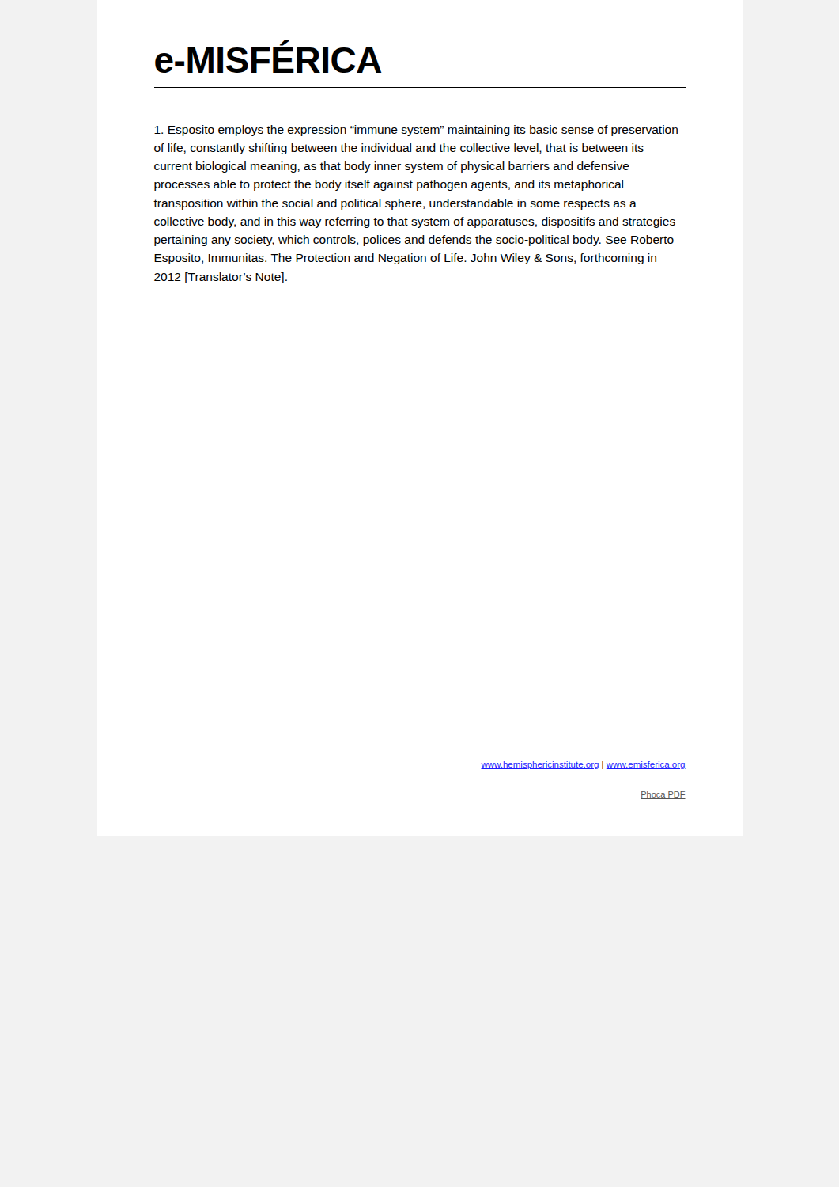e-MISFÉRICA
1. Esposito employs the expression “immune system” maintaining its basic sense of preservation of life, constantly shifting between the individual and the collective level, that is between its current biological meaning, as that body inner system of physical barriers and defensive processes able to protect the body itself against pathogen agents, and its metaphorical transposition within the social and political sphere, understandable in some respects as a collective body, and in this way referring to that system of apparatuses, dispositifs and strategies pertaining any society, which controls, polices and defends the socio-political body. See Roberto Esposito, Immunitas. The Protection and Negation of Life. John Wiley & Sons, forthcoming in 2012 [Translator’s Note].
www.hemisphericinstitute.org | www.emisferica.org Phoca PDF